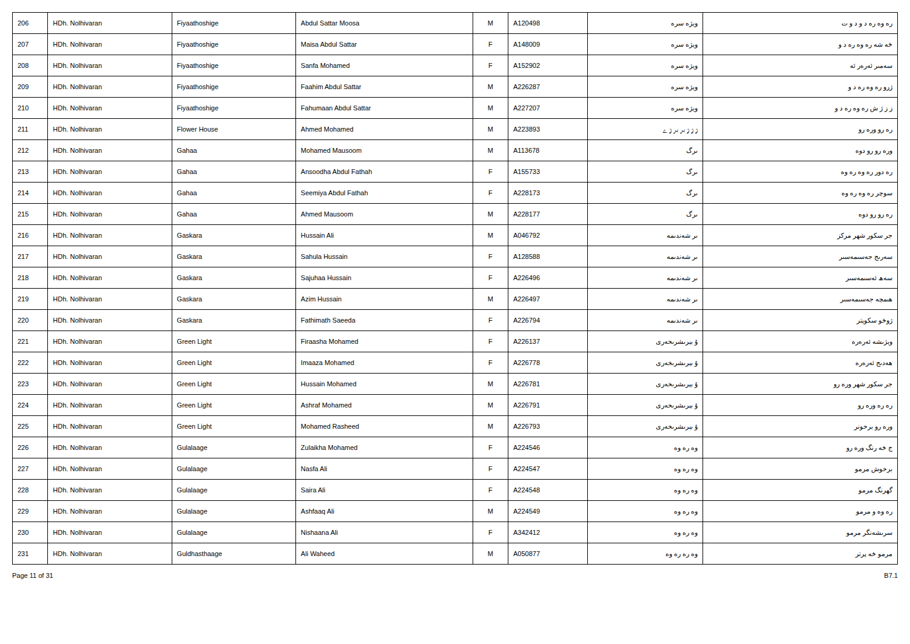| 206 | HDh. Nolhivaran | Fiyaathoshige | Abdul Sattar Moosa | M | A120498 | ویژه سره | ره وه ره د و د و ت |
| 207 | HDh. Nolhivaran | Fiyaathoshige | Maisa Abdul Sattar | F | A148009 | ویژه سره | ځه شه ره وه ره د و |
| 208 | HDh. Nolhivaran | Fiyaathoshige | Sanfa Mohamed | F | A152902 | ویژه سره | سەمىر ئەرەر ئە |
| 209 | HDh. Nolhivaran | Fiyaathoshige | Faahim Abdul Sattar | M | A226287 | ویژه سره | ژرو ره وه ره د و |
| 210 | HDh. Nolhivaran | Fiyaathoshige | Fahumaan Abdul Sattar | M | A227207 | ویژه سره | ز ز ژ ش ره وه ره د و |
| 211 | HDh. Nolhivaran | Flower House | Ahmed Mohamed | M | A223893 | ژ ژ ژ بر بر ژ ے | ره رو وره رو |
| 212 | HDh. Nolhivaran | Gahaa | Mohamed Mausoom | M | A113678 | ىرگ | وره رو رو دوه |
| 213 | HDh. Nolhivaran | Gahaa | Ansoodha Abdul Fathah | F | A155733 | ىرگ | ره دور ره وه ره وه |
| 214 | HDh. Nolhivaran | Gahaa | Seemiya Abdul Fathah | F | A228173 | ىرگ | سوچر ره وه ره وه |
| 215 | HDh. Nolhivaran | Gahaa | Ahmed Mausoom | M | A228177 | ىرگ | ره رو رو دوه |
| 216 | HDh. Nolhivaran | Gaskara | Hussain Ali | M | A046792 | ىر شەندىمە | جر سکور شهر مرکز |
| 217 | HDh. Nolhivaran | Gaskara | Sahula Hussain | F | A128588 | ىر شەندىمە | سەرىج جەسىمەسىر |
| 218 | HDh. Nolhivaran | Gaskara | Sajuhaa Hussain | F | A226496 | ىر شەندىمە | سەھ ئەسىمەسىر |
| 219 | HDh. Nolhivaran | Gaskara | Azim Hussain | M | A226497 | ىر شەندىمە | ھىمچە جەسىمەسىر |
| 220 | HDh. Nolhivaran | Gaskara | Fathimath Saeeda | F | A226794 | ىر شەندىمە | ژوځو سکوپتر |
| 221 | HDh. Nolhivaran | Green Light | Firaasha Mohamed | F | A226137 | ۇ بېرىشرىخەرى | وېژىشە ئەرەرە |
| 222 | HDh. Nolhivaran | Green Light | Imaaza Mohamed | F | A226778 | ۇ بېرىشرىخەرى | ھەدىج ئەرەرە |
| 223 | HDh. Nolhivaran | Green Light | Hussain Mohamed | M | A226781 | ۇ بېرىشرىخەرى | جر سکور شهر وره رو |
| 224 | HDh. Nolhivaran | Green Light | Ashraf Mohamed | M | A226791 | ۇ بېرىشرىخەرى | ره ره وره رو |
| 225 | HDh. Nolhivaran | Green Light | Mohamed Rasheed | M | A226793 | ۇ بېرىشرىخەرى | وره رو برخونر |
| 226 | HDh. Nolhivaran | Gulalaage | Zulaikha Mohamed | F | A224546 | وه ره وه | ج ځه رنگ وره رو |
| 227 | HDh. Nolhivaran | Gulalaage | Nasfa Ali | F | A224547 | وه ره وه | برخوش مرمو |
| 228 | HDh. Nolhivaran | Gulalaage | Saira Ali | F | A224548 | وه ره وه | گهرنگ مرمو |
| 229 | HDh. Nolhivaran | Gulalaage | Ashfaaq Ali | M | A224549 | وه ره وه | ره وه و مرمو |
| 230 | HDh. Nolhivaran | Gulalaage | Nishaana Ali | F | A342412 | وه ره وه | سرىشەنگر مرمو |
| 231 | HDh. Nolhivaran | Guldhasthaage | Ali Waheed | M | A050877 | وه ره ره وه | مرمو ځه پرتر |
Page 11 of 31 B7.1